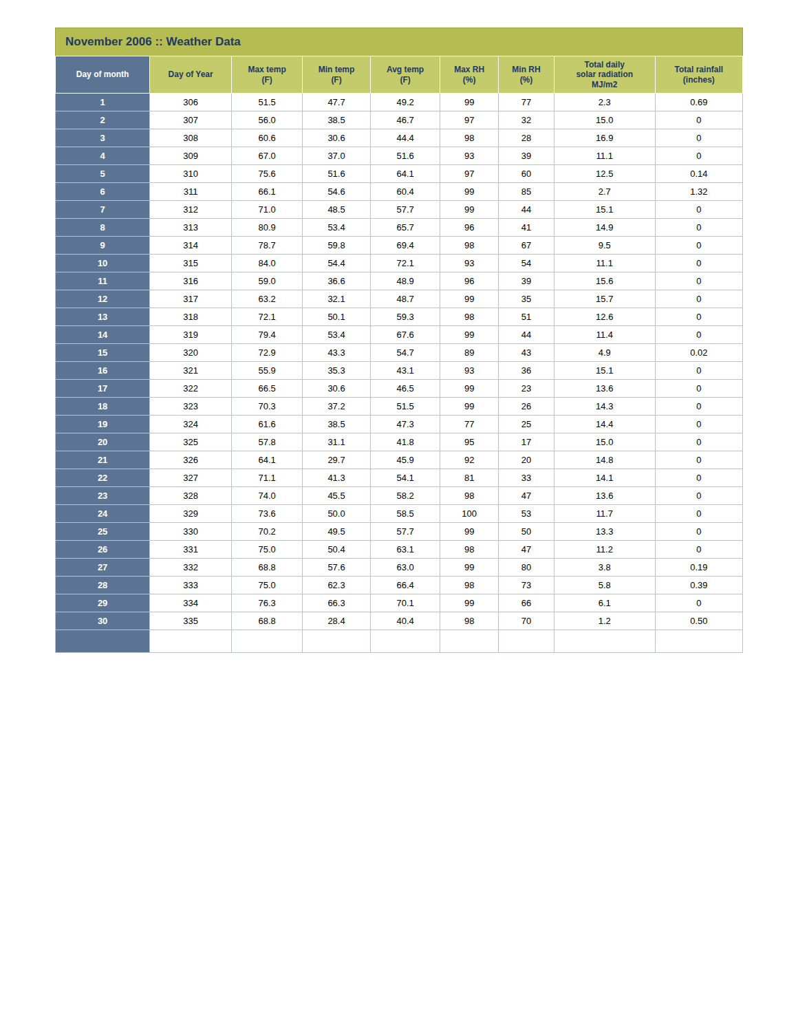November 2006 :: Weather Data
| Day of month | Day of Year | Max temp (F) | Min temp (F) | Avg temp (F) | Max RH (%) | Min RH (%) | Total daily solar radiation MJ/m2 | Total rainfall (inches) |
| --- | --- | --- | --- | --- | --- | --- | --- | --- |
| 1 | 306 | 51.5 | 47.7 | 49.2 | 99 | 77 | 2.3 | 0.69 |
| 2 | 307 | 56.0 | 38.5 | 46.7 | 97 | 32 | 15.0 | 0 |
| 3 | 308 | 60.6 | 30.6 | 44.4 | 98 | 28 | 16.9 | 0 |
| 4 | 309 | 67.0 | 37.0 | 51.6 | 93 | 39 | 11.1 | 0 |
| 5 | 310 | 75.6 | 51.6 | 64.1 | 97 | 60 | 12.5 | 0.14 |
| 6 | 311 | 66.1 | 54.6 | 60.4 | 99 | 85 | 2.7 | 1.32 |
| 7 | 312 | 71.0 | 48.5 | 57.7 | 99 | 44 | 15.1 | 0 |
| 8 | 313 | 80.9 | 53.4 | 65.7 | 96 | 41 | 14.9 | 0 |
| 9 | 314 | 78.7 | 59.8 | 69.4 | 98 | 67 | 9.5 | 0 |
| 10 | 315 | 84.0 | 54.4 | 72.1 | 93 | 54 | 11.1 | 0 |
| 11 | 316 | 59.0 | 36.6 | 48.9 | 96 | 39 | 15.6 | 0 |
| 12 | 317 | 63.2 | 32.1 | 48.7 | 99 | 35 | 15.7 | 0 |
| 13 | 318 | 72.1 | 50.1 | 59.3 | 98 | 51 | 12.6 | 0 |
| 14 | 319 | 79.4 | 53.4 | 67.6 | 99 | 44 | 11.4 | 0 |
| 15 | 320 | 72.9 | 43.3 | 54.7 | 89 | 43 | 4.9 | 0.02 |
| 16 | 321 | 55.9 | 35.3 | 43.1 | 93 | 36 | 15.1 | 0 |
| 17 | 322 | 66.5 | 30.6 | 46.5 | 99 | 23 | 13.6 | 0 |
| 18 | 323 | 70.3 | 37.2 | 51.5 | 99 | 26 | 14.3 | 0 |
| 19 | 324 | 61.6 | 38.5 | 47.3 | 77 | 25 | 14.4 | 0 |
| 20 | 325 | 57.8 | 31.1 | 41.8 | 95 | 17 | 15.0 | 0 |
| 21 | 326 | 64.1 | 29.7 | 45.9 | 92 | 20 | 14.8 | 0 |
| 22 | 327 | 71.1 | 41.3 | 54.1 | 81 | 33 | 14.1 | 0 |
| 23 | 328 | 74.0 | 45.5 | 58.2 | 98 | 47 | 13.6 | 0 |
| 24 | 329 | 73.6 | 50.0 | 58.5 | 100 | 53 | 11.7 | 0 |
| 25 | 330 | 70.2 | 49.5 | 57.7 | 99 | 50 | 13.3 | 0 |
| 26 | 331 | 75.0 | 50.4 | 63.1 | 98 | 47 | 11.2 | 0 |
| 27 | 332 | 68.8 | 57.6 | 63.0 | 99 | 80 | 3.8 | 0.19 |
| 28 | 333 | 75.0 | 62.3 | 66.4 | 98 | 73 | 5.8 | 0.39 |
| 29 | 334 | 76.3 | 66.3 | 70.1 | 99 | 66 | 6.1 | 0 |
| 30 | 335 | 68.8 | 28.4 | 40.4 | 98 | 70 | 1.2 | 0.50 |